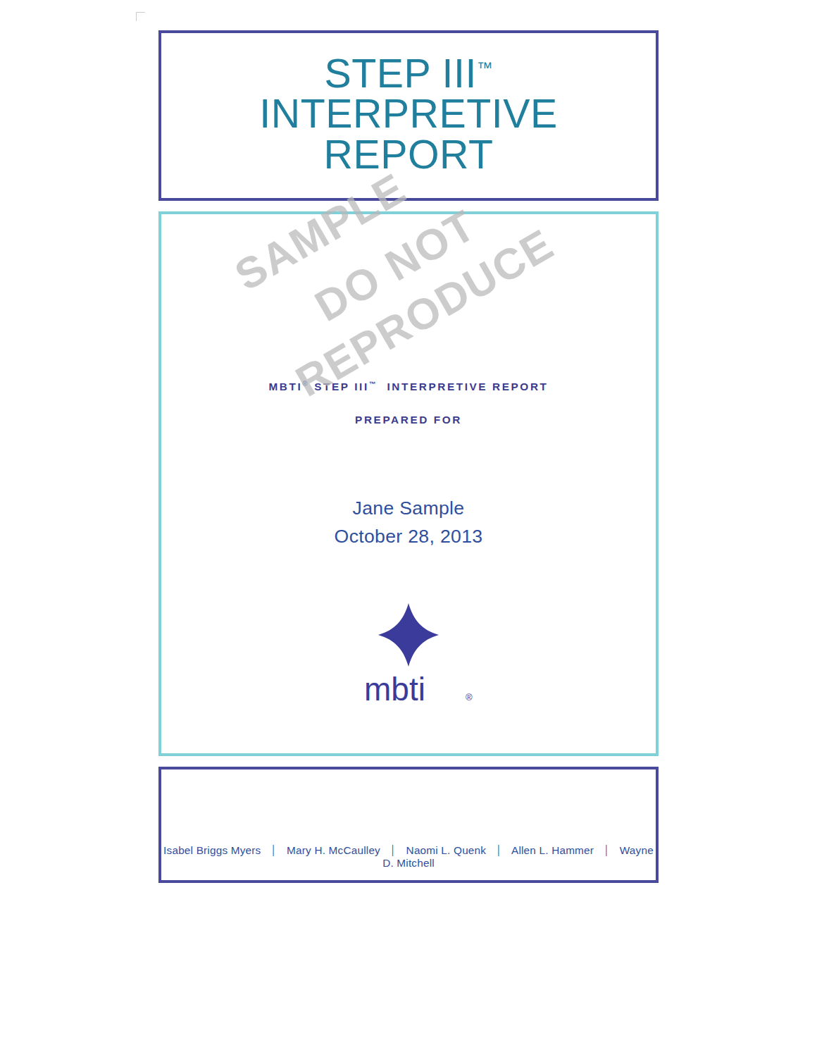STEP III™ INTERPRETIVE REPORT
MBTI® STEP III™ INTERPRETIVE REPORT
PREPARED FOR
Jane Sample
October 28, 2013
mbti ®
Isabel Briggs Myers │ Mary H. McCaulley │ Naomi L. Quenk │ Allen L. Hammer │ Wayne D. Mitchell
SAMPLE
DO NOT
REPRODUCE